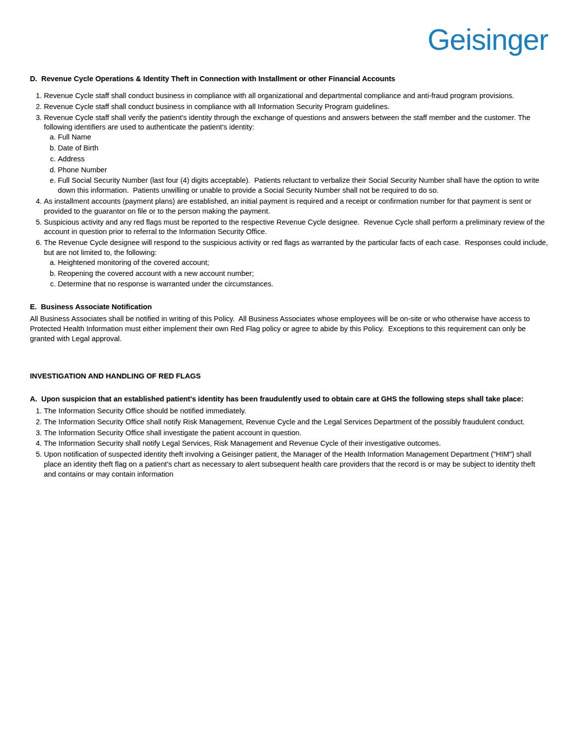Geisinger
D. Revenue Cycle Operations & Identity Theft in Connection with Installment or other Financial Accounts
Revenue Cycle staff shall conduct business in compliance with all organizational and departmental compliance and anti-fraud program provisions.
Revenue Cycle staff shall conduct business in compliance with all Information Security Program guidelines.
Revenue Cycle staff shall verify the patient's identity through the exchange of questions and answers between the staff member and the customer. The following identifiers are used to authenticate the patient's identity:
Full Name
Date of Birth
Address
Phone Number
Full Social Security Number (last four (4) digits acceptable). Patients reluctant to verbalize their Social Security Number shall have the option to write down this information. Patients unwilling or unable to provide a Social Security Number shall not be required to do so.
As installment accounts (payment plans) are established, an initial payment is required and a receipt or confirmation number for that payment is sent or provided to the guarantor on file or to the person making the payment.
Suspicious activity and any red flags must be reported to the respective Revenue Cycle designee. Revenue Cycle shall perform a preliminary review of the account in question prior to referral to the Information Security Office.
The Revenue Cycle designee will respond to the suspicious activity or red flags as warranted by the particular facts of each case. Responses could include, but are not limited to, the following:
Heightened monitoring of the covered account;
Reopening the covered account with a new account number;
Determine that no response is warranted under the circumstances.
E. Business Associate Notification
All Business Associates shall be notified in writing of this Policy. All Business Associates whose employees will be on-site or who otherwise have access to Protected Health Information must either implement their own Red Flag policy or agree to abide by this Policy. Exceptions to this requirement can only be granted with Legal approval.
INVESTIGATION AND HANDLING OF RED FLAGS
A. Upon suspicion that an established patient's identity has been fraudulently used to obtain care at GHS the following steps shall take place:
The Information Security Office should be notified immediately.
The Information Security Office shall notify Risk Management, Revenue Cycle and the Legal Services Department of the possibly fraudulent conduct.
The Information Security Office shall investigate the patient account in question.
The Information Security shall notify Legal Services, Risk Management and Revenue Cycle of their investigative outcomes.
Upon notification of suspected identity theft involving a Geisinger patient, the Manager of the Health Information Management Department ("HIM") shall place an identity theft flag on a patient's chart as necessary to alert subsequent health care providers that the record is or may be subject to identity theft and contains or may contain information